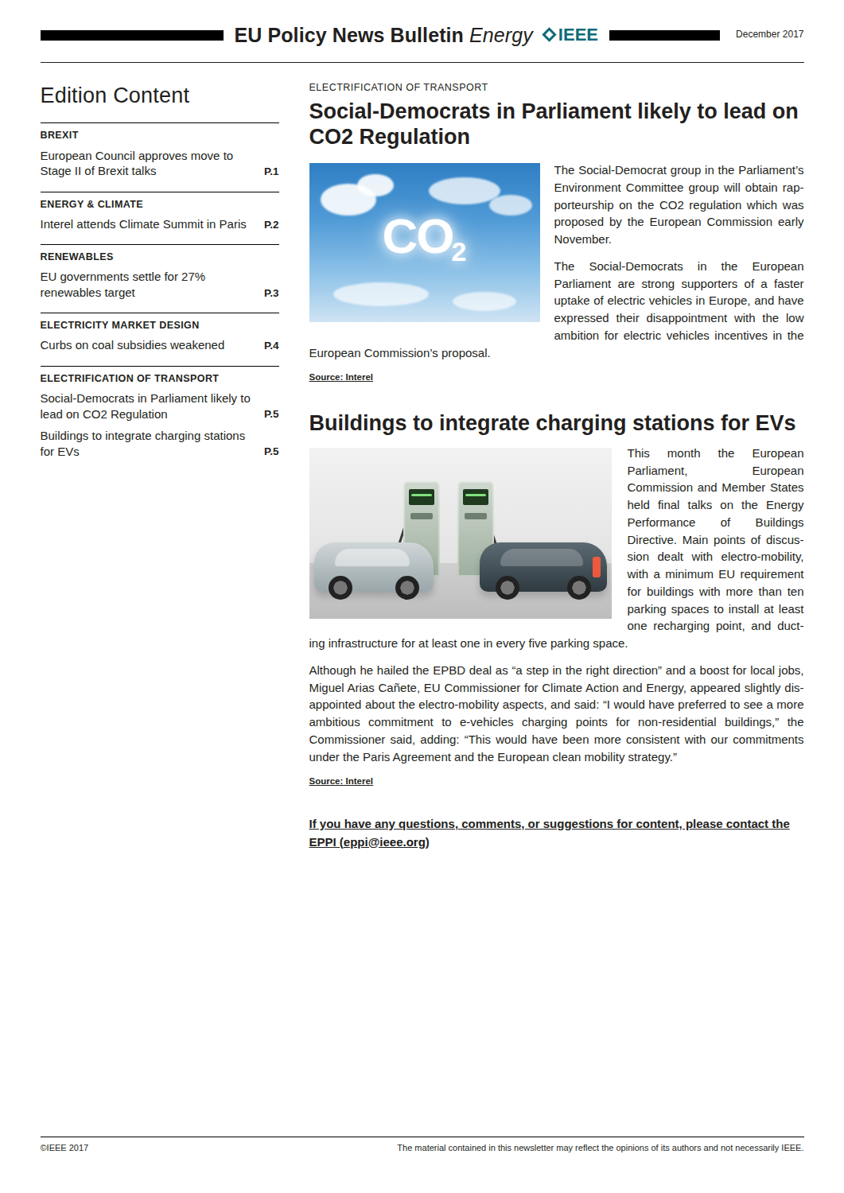EU Policy News Bulletin Energy
IEEE
December 2017
Edition Content
Brexit
European Council approves move to Stage II of Brexit talks P.1
Energy & Climate
Interel attends Climate Summit in Paris P.2
Renewables
EU governments settle for 27% renewables target P.3
Electricity Market Design
Curbs on coal subsidies weakened P.4
Electrification of Transport
Social-Democrats in Parliament likely to lead on CO2 Regulation P.5
Buildings to integrate charging stations for EVs P.5
Electrification of Transport
Social-Democrats in Parliament likely to lead on CO2 Regulation
CO2
The Social-Democrat group in the Parliament’s Environment Committee group will obtain rapporteurship on the CO2 regulation which was proposed by the European Commission early November.
The Social-Democrats in the European Parliament are strong supporters of a faster uptake of electric vehicles in Europe, and have expressed their disappointment with the low ambition for electric vehicles incentives in the European Commission’s proposal.
Source: Interel
Buildings to integrate charging stations for EVs
This month the European Parliament, European Commission and Member States held final talks on the Energy Performance of Buildings Directive. Main points of discussion dealt with electro-mobility, with a minimum EU requirement for buildings with more than ten parking spaces to install at least one recharging point, and ducting infrastructure for at least one in every five parking space.
Although he hailed the EPBD deal as “a step in the right direction” and a boost for local jobs, Miguel Arias Cañete, EU Commissioner for Climate Action and Energy, appeared slightly disappointed about the electro-mobility aspects, and said: “I would have preferred to see a more ambitious commitment to e-vehicles charging points for non-residential buildings,” the Commissioner said, adding: “This would have been more consistent with our commitments under the Paris Agreement and the European clean mobility strategy.”
Source: Interel
If you have any questions, comments, or suggestions for content, please contact the EPPI (eppi@ieee.org)
©IEEE 2017
The material contained in this newsletter may reflect the opinions of its authors and not necessarily IEEE.